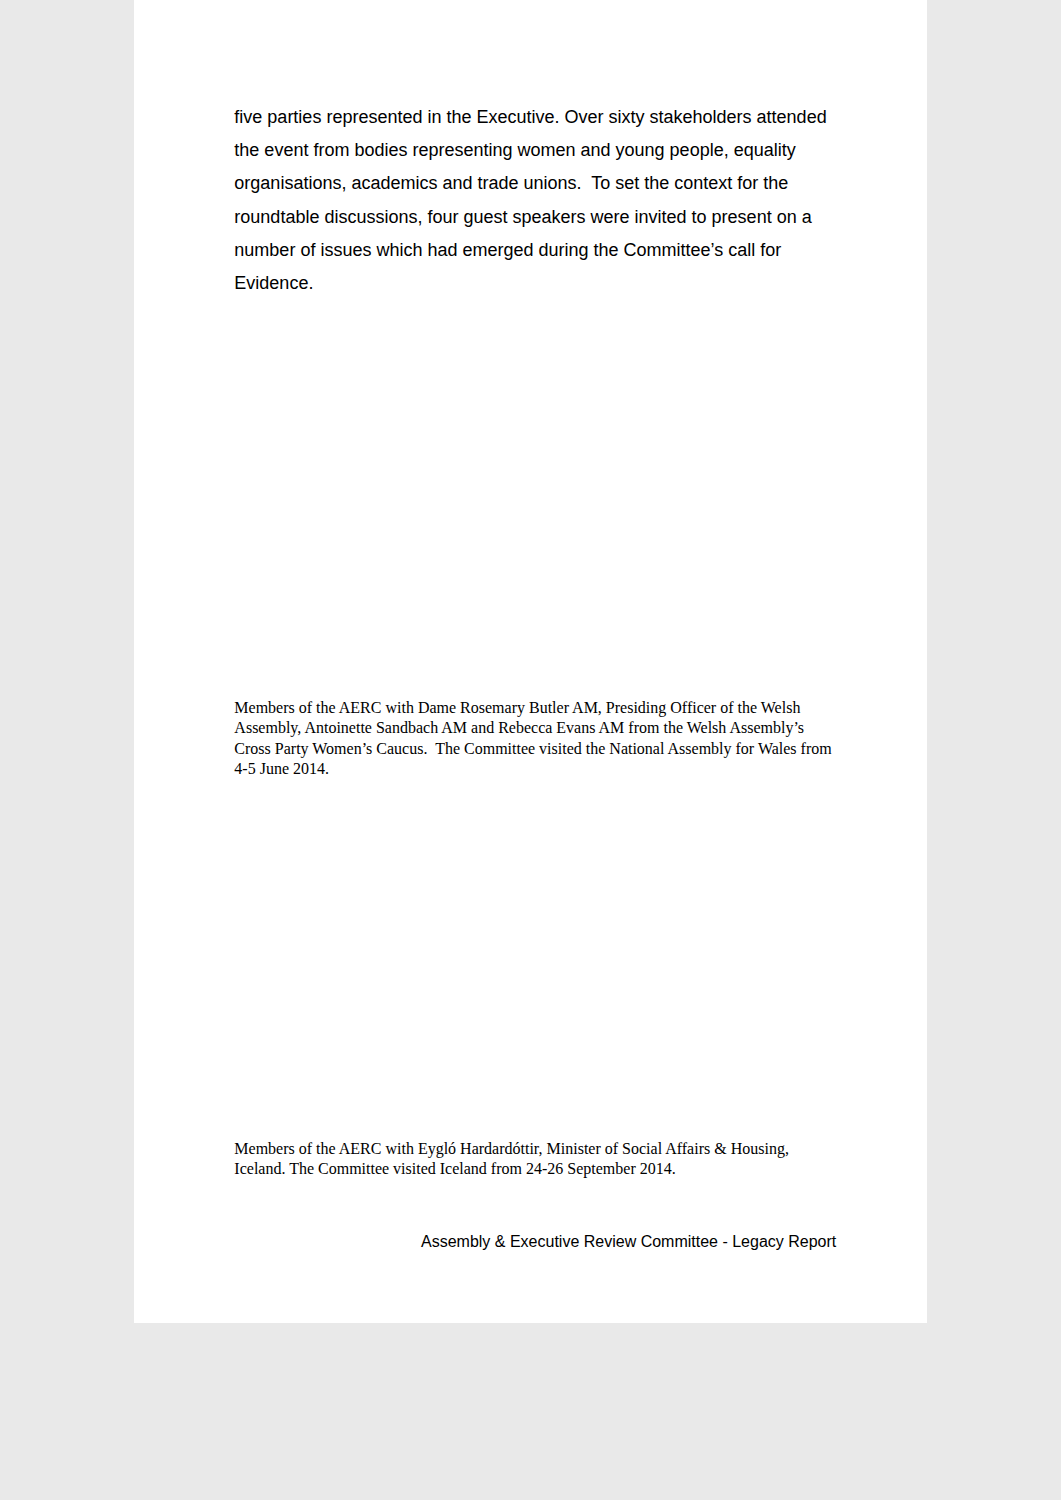five parties represented in the Executive. Over sixty stakeholders attended the event from bodies representing women and young people, equality organisations, academics and trade unions. To set the context for the roundtable discussions, four guest speakers were invited to present on a number of issues which had emerged during the Committee’s call for Evidence.
Members of the AERC with Dame Rosemary Butler AM, Presiding Officer of the Welsh Assembly, Antoinette Sandbach AM and Rebecca Evans AM from the Welsh Assembly’s Cross Party Women’s Caucus. The Committee visited the National Assembly for Wales from 4-5 June 2014.
Members of the AERC with Eygló Hardardóttir, Minister of Social Affairs & Housing, Iceland. The Committee visited Iceland from 24-26 September 2014.
Assembly & Executive Review Committee - Legacy Report